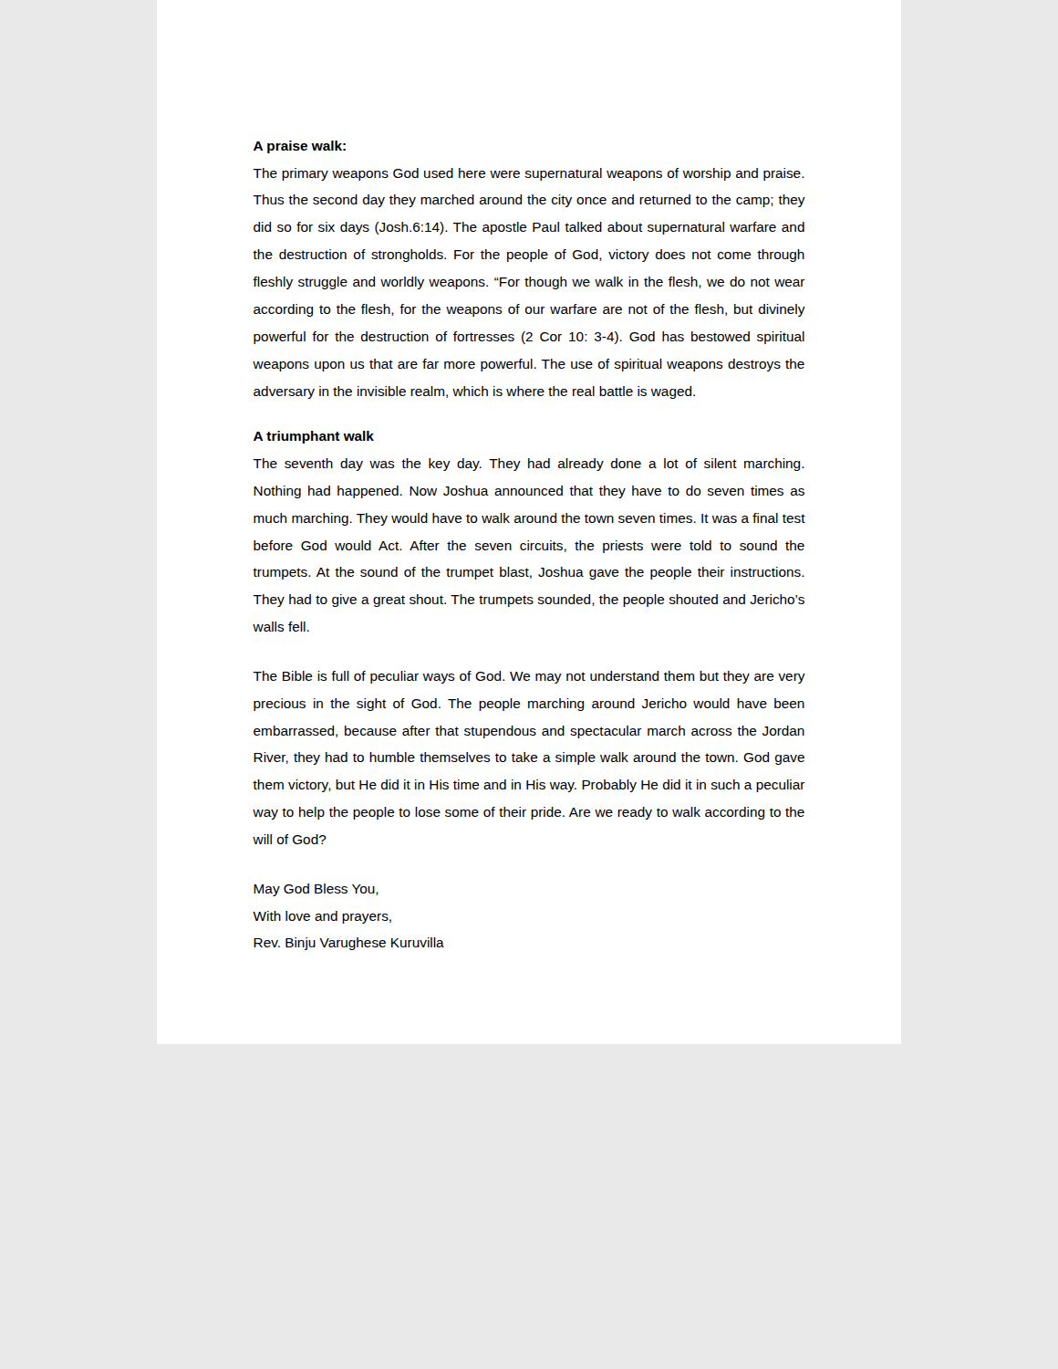A praise walk:
The primary weapons God used here were supernatural weapons of worship and praise. Thus the second day they marched around the city once and returned to the camp; they did so for six days (Josh.6:14). The apostle Paul talked about supernatural warfare and the destruction of strongholds. For the people of God, victory does not come through fleshly struggle and worldly weapons. “For though we walk in the flesh, we do not wear according to the flesh, for the weapons of our warfare are not of the flesh, but divinely powerful for the destruction of fortresses (2 Cor 10: 3-4). God has bestowed spiritual weapons upon us that are far more powerful. The use of spiritual weapons destroys the adversary in the invisible realm, which is where the real battle is waged.
A triumphant walk
The seventh day was the key day. They had already done a lot of silent marching. Nothing had happened. Now Joshua announced that they have to do seven times as much marching. They would have to walk around the town seven times. It was a final test before God would Act. After the seven circuits, the priests were told to sound the trumpets. At the sound of the trumpet blast, Joshua gave the people their instructions. They had to give a great shout. The trumpets sounded, the people shouted and Jericho’s walls fell.
The Bible is full of peculiar ways of God. We may not understand them but they are very precious in the sight of God. The people marching around Jericho would have been embarrassed, because after that stupendous and spectacular march across the Jordan River, they had to humble themselves to take a simple walk around the town. God gave them victory, but He did it in His time and in His way. Probably He did it in such a peculiar way to help the people to lose some of their pride. Are we ready to walk according to the will of God?
May God Bless You,
With love and prayers,
Rev. Binju Varughese Kuruvilla